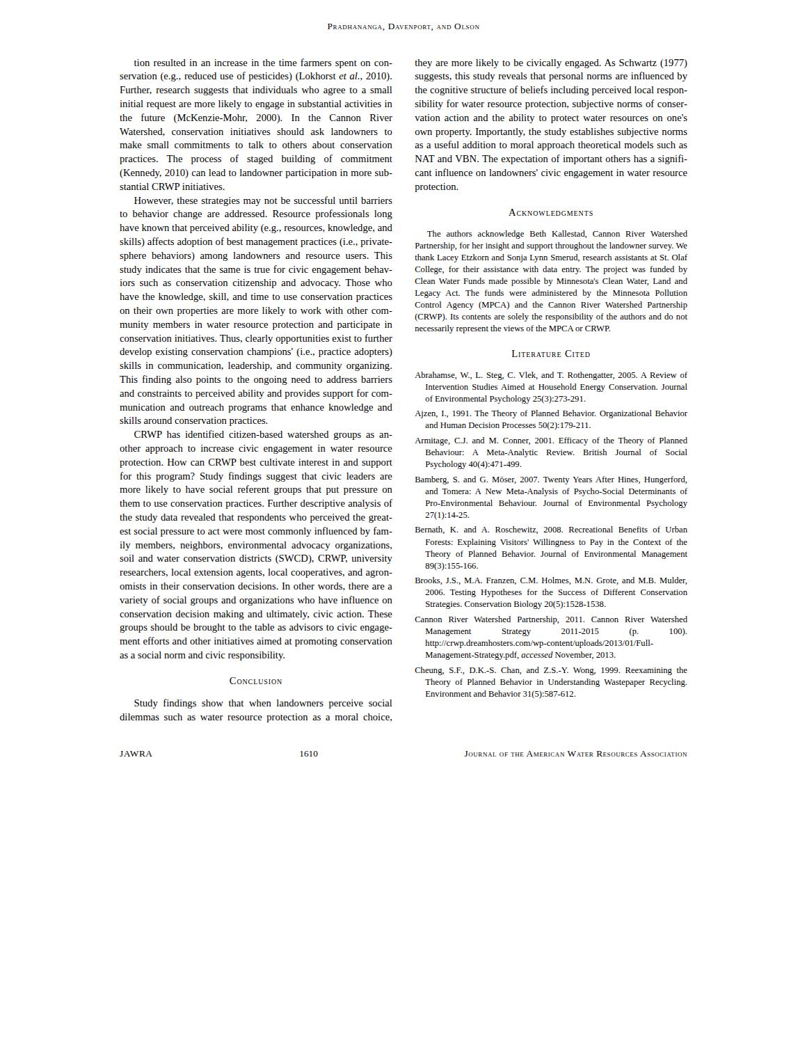Pradhananga, Davenport, and Olson
tion resulted in an increase in the time farmers spent on conservation (e.g., reduced use of pesticides) (Lokhorst et al., 2010). Further, research suggests that individuals who agree to a small initial request are more likely to engage in substantial activities in the future (McKenzie-Mohr, 2000). In the Cannon River Watershed, conservation initiatives should ask landowners to make small commitments to talk to others about conservation practices. The process of staged building of commitment (Kennedy, 2010) can lead to landowner participation in more substantial CRWP initiatives.
However, these strategies may not be successful until barriers to behavior change are addressed. Resource professionals long have known that perceived ability (e.g., resources, knowledge, and skills) affects adoption of best management practices (i.e., private-sphere behaviors) among landowners and resource users. This study indicates that the same is true for civic engagement behaviors such as conservation citizenship and advocacy. Those who have the knowledge, skill, and time to use conservation practices on their own properties are more likely to work with other community members in water resource protection and participate in conservation initiatives. Thus, clearly opportunities exist to further develop existing conservation champions' (i.e., practice adopters) skills in communication, leadership, and community organizing. This finding also points to the ongoing need to address barriers and constraints to perceived ability and provides support for communication and outreach programs that enhance knowledge and skills around conservation practices.
CRWP has identified citizen-based watershed groups as another approach to increase civic engagement in water resource protection. How can CRWP best cultivate interest in and support for this program? Study findings suggest that civic leaders are more likely to have social referent groups that put pressure on them to use conservation practices. Further descriptive analysis of the study data revealed that respondents who perceived the greatest social pressure to act were most commonly influenced by family members, neighbors, environmental advocacy organizations, soil and water conservation districts (SWCD), CRWP, university researchers, local extension agents, local cooperatives, and agronomists in their conservation decisions. In other words, there are a variety of social groups and organizations who have influence on conservation decision making and ultimately, civic action. These groups should be brought to the table as advisors to civic engagement efforts and other initiatives aimed at promoting conservation as a social norm and civic responsibility.
Conclusion
Study findings show that when landowners perceive social dilemmas such as water resource protection as a moral choice, they are more likely to be civically engaged. As Schwartz (1977) suggests, this study reveals that personal norms are influenced by the cognitive structure of beliefs including perceived local responsibility for water resource protection, subjective norms of conservation action and the ability to protect water resources on one's own property. Importantly, the study establishes subjective norms as a useful addition to moral approach theoretical models such as NAT and VBN. The expectation of important others has a significant influence on landowners' civic engagement in water resource protection.
Acknowledgments
The authors acknowledge Beth Kallestad, Cannon River Watershed Partnership, for her insight and support throughout the landowner survey. We thank Lacey Etzkorn and Sonja Lynn Smerud, research assistants at St. Olaf College, for their assistance with data entry. The project was funded by Clean Water Funds made possible by Minnesota's Clean Water, Land and Legacy Act. The funds were administered by the Minnesota Pollution Control Agency (MPCA) and the Cannon River Watershed Partnership (CRWP). Its contents are solely the responsibility of the authors and do not necessarily represent the views of the MPCA or CRWP.
Literature Cited
Abrahamse, W., L. Steg, C. Vlek, and T. Rothengatter, 2005. A Review of Intervention Studies Aimed at Household Energy Conservation. Journal of Environmental Psychology 25(3):273-291.
Ajzen, I., 1991. The Theory of Planned Behavior. Organizational Behavior and Human Decision Processes 50(2):179-211.
Armitage, C.J. and M. Conner, 2001. Efficacy of the Theory of Planned Behaviour: A Meta-Analytic Review. British Journal of Social Psychology 40(4):471-499.
Bamberg, S. and G. Möser, 2007. Twenty Years After Hines, Hungerford, and Tomera: A New Meta-Analysis of Psycho-Social Determinants of Pro-Environmental Behaviour. Journal of Environmental Psychology 27(1):14-25.
Bernath, K. and A. Roschewitz, 2008. Recreational Benefits of Urban Forests: Explaining Visitors' Willingness to Pay in the Context of the Theory of Planned Behavior. Journal of Environmental Management 89(3):155-166.
Brooks, J.S., M.A. Franzen, C.M. Holmes, M.N. Grote, and M.B. Mulder, 2006. Testing Hypotheses for the Success of Different Conservation Strategies. Conservation Biology 20(5):1528-1538.
Cannon River Watershed Partnership, 2011. Cannon River Watershed Management Strategy 2011-2015 (p. 100). http://crwp.dreamhosters.com/wp-content/uploads/2013/01/Full-Management-Strategy.pdf, accessed November, 2013.
Cheung, S.F., D.K.-S. Chan, and Z.S.-Y. Wong, 1999. Reexamining the Theory of Planned Behavior in Understanding Wastepaper Recycling. Environment and Behavior 31(5):587-612.
JAWRA 1610 Journal of the American Water Resources Association